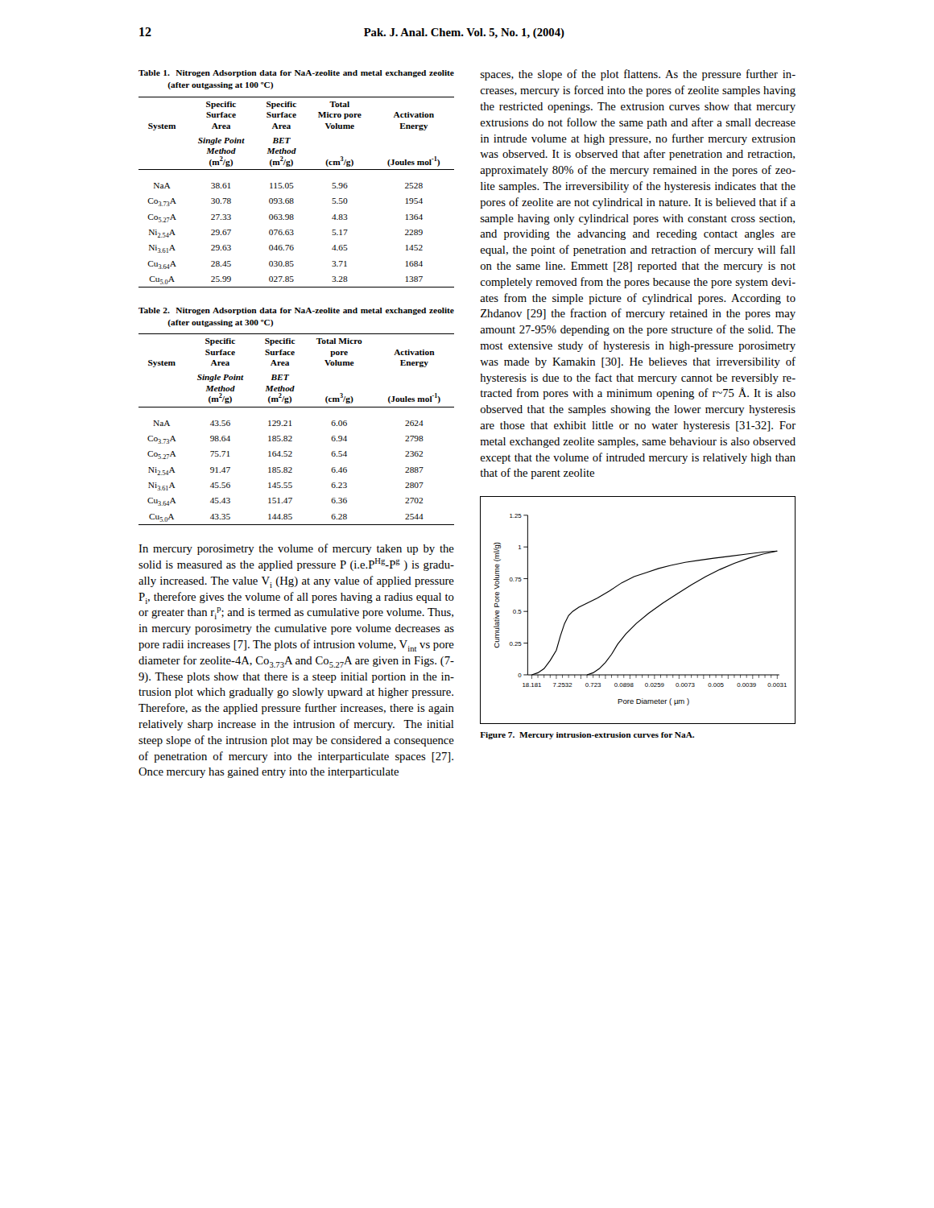12
Pak. J. Anal. Chem. Vol. 5, No. 1, (2004)
Table 1. Nitrogen Adsorption data for NaA-zeolite and metal exchanged zeolite (after outgassing at 100 ºC)
| System | Specific Surface Area | Specific Surface Area | Total Micro pore Volume | Activation Energy |
| --- | --- | --- | --- | --- |
| | Single Point Method (m 2 /g) | BET Method (m 2 /g) | (cm 3 /g) | (Joules mol -1 ) |
| NaA | 38.61 | 115.05 | 5.96 | 2528 |
| Co 3.73 A | 30.78 | 093.68 | 5.50 | 1954 |
| Co 5.27 A | 27.33 | 063.98 | 4.83 | 1364 |
| Ni 2.54 A | 29.67 | 076.63 | 5.17 | 2289 |
| Ni 3.61 A | 29.63 | 046.76 | 4.65 | 1452 |
| Cu 3.64 A | 28.45 | 030.85 | 3.71 | 1684 |
| Cu 5.0 A | 25.99 | 027.85 | 3.28 | 1387 |
Table 2. Nitrogen Adsorption data for NaA-zeolite and metal exchanged zeolite (after outgassing at 300 ºC)
| System | Specific Surface Area | Specific Surface Area | Total Micro pore Volume | Activation Energy |
| --- | --- | --- | --- | --- |
| | Single Point Method (m 2 /g) | BET Method (m 2 /g) | (cm 3 /g) | (Joules mol -1 ) |
| NaA | 43.56 | 129.21 | 6.06 | 2624 |
| Co 3.73 A | 98.64 | 185.82 | 6.94 | 2798 |
| Co 5.27 A | 75.71 | 164.52 | 6.54 | 2362 |
| Ni 2.54 A | 91.47 | 185.82 | 6.46 | 2887 |
| Ni 3.61 A | 45.56 | 145.55 | 6.23 | 2807 |
| Cu 3.64 A | 45.43 | 151.47 | 6.36 | 2702 |
| Cu 5.0 A | 43.35 | 144.85 | 6.28 | 2544 |
In mercury porosimetry the volume of mercury taken up by the solid is measured as the applied pressure P (i.e.PHg-Pg ) is gradually increased. The value Vi (Hg) at any value of applied pressure Pi, therefore gives the volume of all pores having a radius equal to or greater than rip; and is termed as cumulative pore volume. Thus, in mercury porosimetry the cumulative pore volume decreases as pore radii increases [7]. The plots of intrusion volume, Vint vs pore diameter for zeolite-4A, Co3.73A and Co5.27A are given in Figs. (7-9). These plots show that there is a steep initial portion in the intrusion plot which gradually go slowly upward at higher pressure. Therefore, as the applied pressure further increases, there is again relatively sharp increase in the intrusion of mercury. The initial steep slope of the intrusion plot may be considered a consequence of penetration of mercury into the interparticulate spaces [27]. Once mercury has gained entry into the interparticulate
spaces, the slope of the plot flattens. As the pressure further increases, mercury is forced into the pores of zeolite samples having the restricted openings. The extrusion curves show that mercury extrusions do not follow the same path and after a small decrease in intrude volume at high pressure, no further mercury extrusion was observed. It is observed that after penetration and retraction, approximately 80% of the mercury remained in the pores of zeolite samples. The irreversibility of the hysteresis indicates that the pores of zeolite are not cylindrical in nature. It is believed that if a sample having only cylindrical pores with constant cross section, and providing the advancing and receding contact angles are equal, the point of penetration and retraction of mercury will fall on the same line. Emmett [28] reported that the mercury is not completely removed from the pores because the pore system deviates from the simple picture of cylindrical pores. According to Zhdanov [29] the fraction of mercury retained in the pores may amount 27-95% depending on the pore structure of the solid. The most extensive study of hysteresis in high-pressure porosimetry was made by Kamakin [30]. He believes that irreversibility of hysteresis is due to the fact that mercury cannot be reversibly retracted from pores with a minimum opening of r~75 Å. It is also observed that the samples showing the lower mercury hysteresis are those that exhibit little or no water hysteresis [31-32]. For metal exchanged zeolite samples, same behaviour is also observed except that the volume of intruded mercury is relatively high than that of the parent zeolite
1.25 1 0.75 0.5 0.25 0 18.181 7.2532 0.723 0.0898 0.0259 0.0073 0.005 0.0039 0.0031 Pore Diameter ( µm ) Cumulative Pore Volume (ml/g)
Figure 7. Mercury intrusion-extrusion curves for NaA.